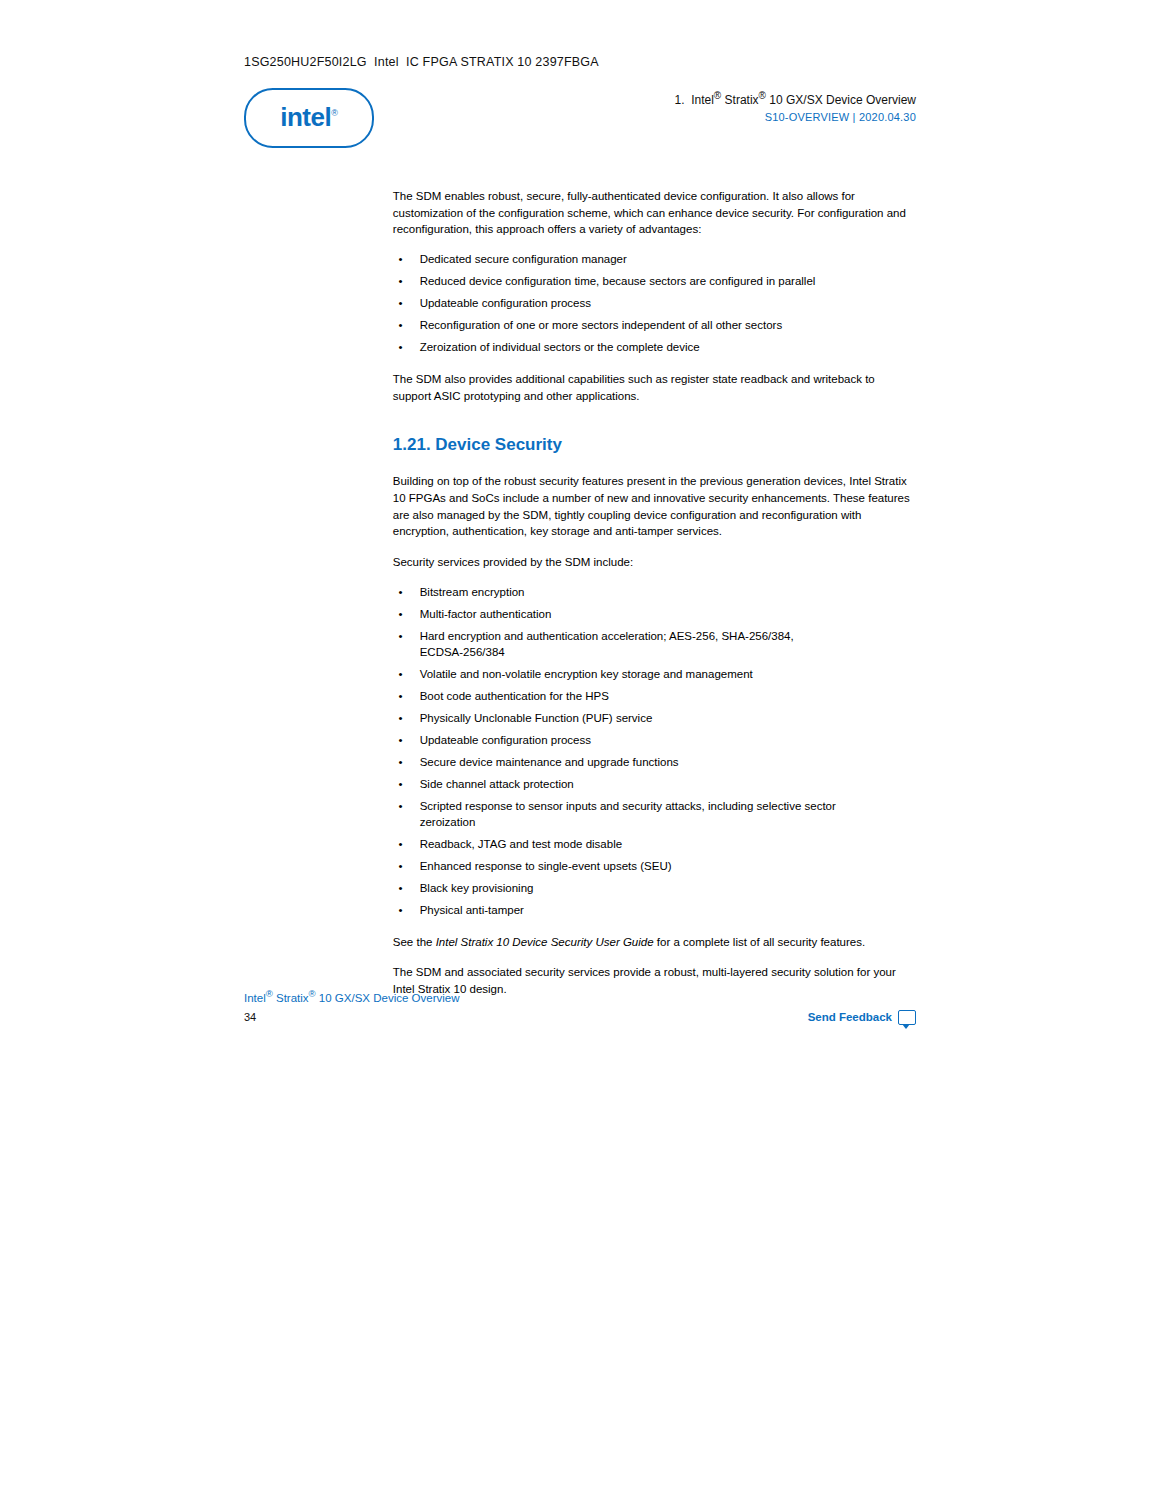1SG250HU2F50I2LG Intel IC FPGA STRATIX 10 2397FBGA
intel®
1. Intel® Stratix® 10 GX/SX Device Overview
S10-OVERVIEW | 2020.04.30
The SDM enables robust, secure, fully-authenticated device configuration. It also allows for customization of the configuration scheme, which can enhance device security. For configuration and reconfiguration, this approach offers a variety of advantages:
Dedicated secure configuration manager
Reduced device configuration time, because sectors are configured in parallel
Updateable configuration process
Reconfiguration of one or more sectors independent of all other sectors
Zeroization of individual sectors or the complete device
The SDM also provides additional capabilities such as register state readback and writeback to support ASIC prototyping and other applications.
1.21. Device Security
Building on top of the robust security features present in the previous generation devices, Intel Stratix 10 FPGAs and SoCs include a number of new and innovative security enhancements. These features are also managed by the SDM, tightly coupling device configuration and reconfiguration with encryption, authentication, key storage and anti-tamper services.
Security services provided by the SDM include:
Bitstream encryption
Multi-factor authentication
Hard encryption and authentication acceleration; AES-256, SHA-256/384,
ECDSA-256/384
Volatile and non-volatile encryption key storage and management
Boot code authentication for the HPS
Physically Unclonable Function (PUF) service
Updateable configuration process
Secure device maintenance and upgrade functions
Side channel attack protection
Scripted response to sensor inputs and security attacks, including selective sector
zeroization
Readback, JTAG and test mode disable
Enhanced response to single-event upsets (SEU)
Black key provisioning
Physical anti-tamper
See the Intel Stratix 10 Device Security User Guide for a complete list of all security features.
The SDM and associated security services provide a robust, multi-layered security solution for your Intel Stratix 10 design.
Intel® Stratix® 10 GX/SX Device Overview
34
Send Feedback